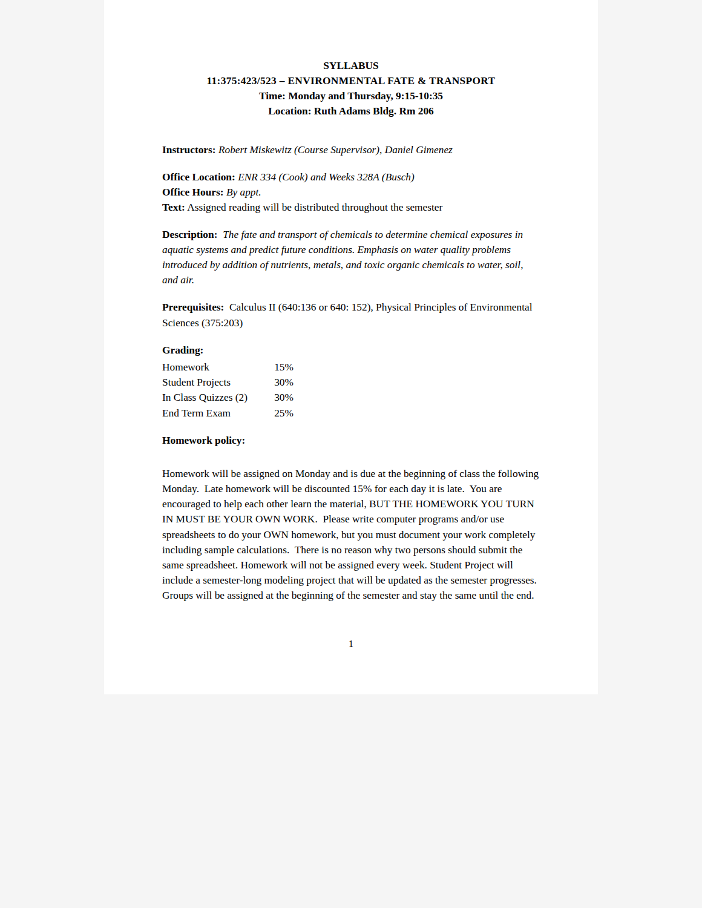SYLLABUS
11:375:423/523 – ENVIRONMENTAL FATE & TRANSPORT
Time: Monday and Thursday, 9:15-10:35
Location: Ruth Adams Bldg. Rm 206
Instructors: Robert Miskewitz (Course Supervisor), Daniel Gimenez
Office Location: ENR 334 (Cook) and Weeks 328A (Busch)
Office Hours: By appt.
Text: Assigned reading will be distributed throughout the semester
Description: The fate and transport of chemicals to determine chemical exposures in aquatic systems and predict future conditions. Emphasis on water quality problems introduced by addition of nutrients, metals, and toxic organic chemicals to water, soil, and air.
Prerequisites: Calculus II (640:136 or 640: 152), Physical Principles of Environmental Sciences (375:203)
Grading:
| Homework | 15% |
| Student Projects | 30% |
| In Class Quizzes (2) | 30% |
| End Term Exam | 25% |
Homework policy:
Homework will be assigned on Monday and is due at the beginning of class the following Monday. Late homework will be discounted 15% for each day it is late. You are encouraged to help each other learn the material, BUT THE HOMEWORK YOU TURN IN MUST BE YOUR OWN WORK. Please write computer programs and/or use spreadsheets to do your OWN homework, but you must document your work completely including sample calculations. There is no reason why two persons should submit the same spreadsheet. Homework will not be assigned every week. Student Project will include a semester-long modeling project that will be updated as the semester progresses. Groups will be assigned at the beginning of the semester and stay the same until the end.
1